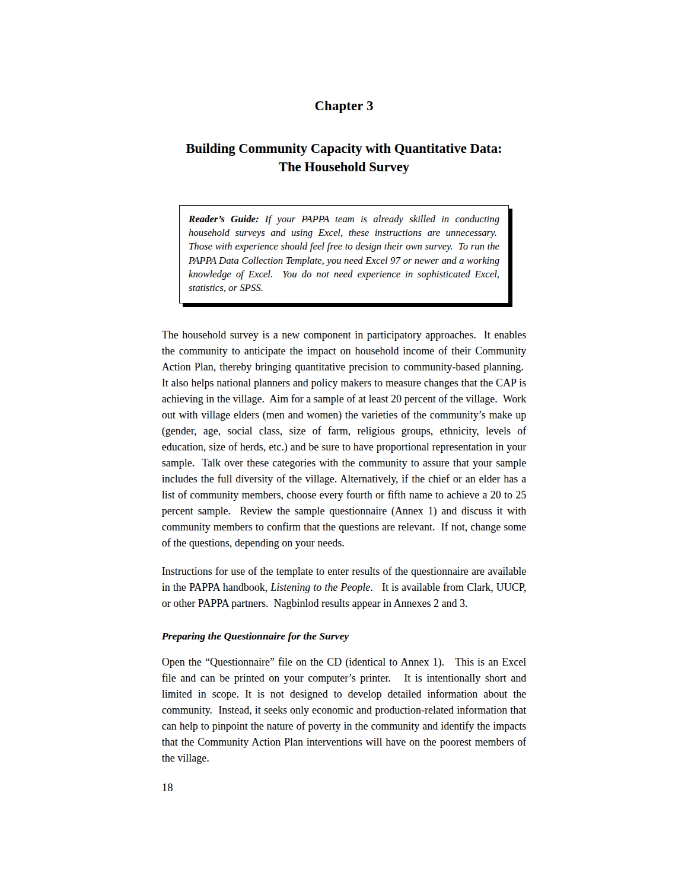Chapter 3
Building Community Capacity with Quantitative Data:
The Household Survey
Reader’s Guide: If your PAPPA team is already skilled in conducting household surveys and using Excel, these instructions are unnecessary. Those with experience should feel free to design their own survey. To run the PAPPA Data Collection Template, you need Excel 97 or newer and a working knowledge of Excel. You do not need experience in sophisticated Excel, statistics, or SPSS.
The household survey is a new component in participatory approaches. It enables the community to anticipate the impact on household income of their Community Action Plan, thereby bringing quantitative precision to community-based planning. It also helps national planners and policy makers to measure changes that the CAP is achieving in the village. Aim for a sample of at least 20 percent of the village. Work out with village elders (men and women) the varieties of the community’s make up (gender, age, social class, size of farm, religious groups, ethnicity, levels of education, size of herds, etc.) and be sure to have proportional representation in your sample. Talk over these categories with the community to assure that your sample includes the full diversity of the village. Alternatively, if the chief or an elder has a list of community members, choose every fourth or fifth name to achieve a 20 to 25 percent sample. Review the sample questionnaire (Annex 1) and discuss it with community members to confirm that the questions are relevant. If not, change some of the questions, depending on your needs.
Instructions for use of the template to enter results of the questionnaire are available in the PAPPA handbook, Listening to the People. It is available from Clark, UUCP, or other PAPPA partners. Nagbinlod results appear in Annexes 2 and 3.
Preparing the Questionnaire for the Survey
Open the “Questionnaire” file on the CD (identical to Annex 1). This is an Excel file and can be printed on your computer’s printer. It is intentionally short and limited in scope. It is not designed to develop detailed information about the community. Instead, it seeks only economic and production-related information that can help to pinpoint the nature of poverty in the community and identify the impacts that the Community Action Plan interventions will have on the poorest members of the village.
18